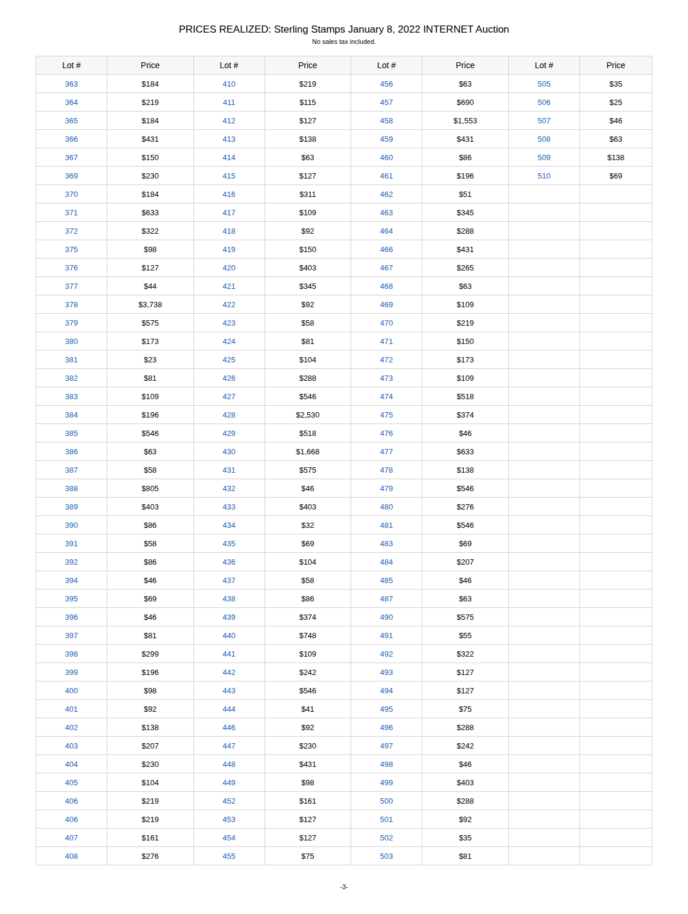PRICES REALIZED: Sterling Stamps January 8, 2022 INTERNET Auction
No sales tax included.
| Lot # | Price | Lot # | Price | Lot # | Price | Lot # | Price |
| --- | --- | --- | --- | --- | --- | --- | --- |
| 363 | $184 | 410 | $219 | 456 | $63 | 505 | $35 |
| 364 | $219 | 411 | $115 | 457 | $690 | 506 | $25 |
| 365 | $184 | 412 | $127 | 458 | $1,553 | 507 | $46 |
| 366 | $431 | 413 | $138 | 459 | $431 | 508 | $63 |
| 367 | $150 | 414 | $63 | 460 | $86 | 509 | $138 |
| 369 | $230 | 415 | $127 | 461 | $196 | 510 | $69 |
| 370 | $184 | 416 | $311 | 462 | $51 | | |
| 371 | $633 | 417 | $109 | 463 | $345 | | |
| 372 | $322 | 418 | $92 | 464 | $288 | | |
| 375 | $98 | 419 | $150 | 466 | $431 | | |
| 376 | $127 | 420 | $403 | 467 | $265 | | |
| 377 | $44 | 421 | $345 | 468 | $63 | | |
| 378 | $3,738 | 422 | $92 | 469 | $109 | | |
| 379 | $575 | 423 | $58 | 470 | $219 | | |
| 380 | $173 | 424 | $81 | 471 | $150 | | |
| 381 | $23 | 425 | $104 | 472 | $173 | | |
| 382 | $81 | 426 | $288 | 473 | $109 | | |
| 383 | $109 | 427 | $546 | 474 | $518 | | |
| 384 | $196 | 428 | $2,530 | 475 | $374 | | |
| 385 | $546 | 429 | $518 | 476 | $46 | | |
| 386 | $63 | 430 | $1,668 | 477 | $633 | | |
| 387 | $58 | 431 | $575 | 478 | $138 | | |
| 388 | $805 | 432 | $46 | 479 | $546 | | |
| 389 | $403 | 433 | $403 | 480 | $276 | | |
| 390 | $86 | 434 | $32 | 481 | $546 | | |
| 391 | $58 | 435 | $69 | 483 | $69 | | |
| 392 | $86 | 436 | $104 | 484 | $207 | | |
| 394 | $46 | 437 | $58 | 485 | $46 | | |
| 395 | $69 | 438 | $86 | 487 | $63 | | |
| 396 | $46 | 439 | $374 | 490 | $575 | | |
| 397 | $81 | 440 | $748 | 491 | $55 | | |
| 398 | $299 | 441 | $109 | 492 | $322 | | |
| 399 | $196 | 442 | $242 | 493 | $127 | | |
| 400 | $98 | 443 | $546 | 494 | $127 | | |
| 401 | $92 | 444 | $41 | 495 | $75 | | |
| 402 | $138 | 446 | $92 | 496 | $288 | | |
| 403 | $207 | 447 | $230 | 497 | $242 | | |
| 404 | $230 | 448 | $431 | 498 | $46 | | |
| 405 | $104 | 449 | $98 | 499 | $403 | | |
| 406 | $219 | 452 | $161 | 500 | $288 | | |
| 406 | $219 | 453 | $127 | 501 | $92 | | |
| 407 | $161 | 454 | $127 | 502 | $35 | | |
| 408 | $276 | 455 | $75 | 503 | $81 | | |
-3-